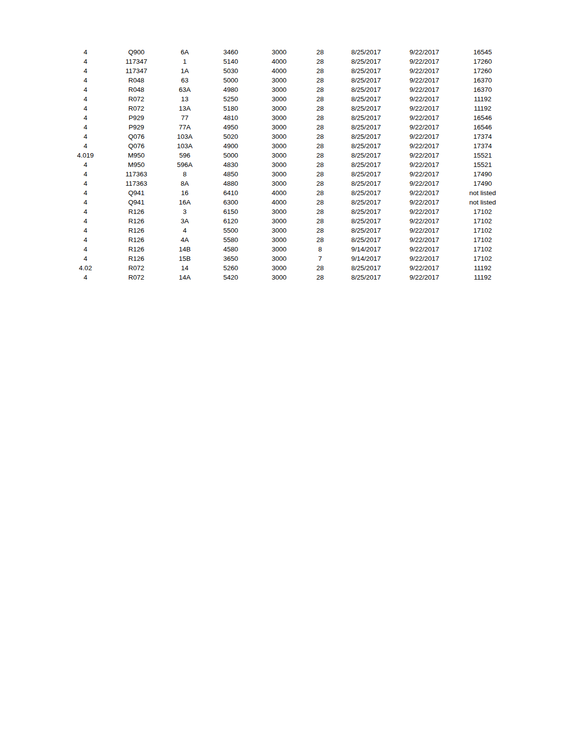| 4 | Q900 | 6A | 3460 | 3000 | 28 | 8/25/2017 | 9/22/2017 | 16545 |
| 4 | 117347 | 1 | 5140 | 4000 | 28 | 8/25/2017 | 9/22/2017 | 17260 |
| 4 | 117347 | 1A | 5030 | 4000 | 28 | 8/25/2017 | 9/22/2017 | 17260 |
| 4 | R048 | 63 | 5000 | 3000 | 28 | 8/25/2017 | 9/22/2017 | 16370 |
| 4 | R048 | 63A | 4980 | 3000 | 28 | 8/25/2017 | 9/22/2017 | 16370 |
| 4 | R072 | 13 | 5250 | 3000 | 28 | 8/25/2017 | 9/22/2017 | 11192 |
| 4 | R072 | 13A | 5180 | 3000 | 28 | 8/25/2017 | 9/22/2017 | 11192 |
| 4 | P929 | 77 | 4810 | 3000 | 28 | 8/25/2017 | 9/22/2017 | 16546 |
| 4 | P929 | 77A | 4950 | 3000 | 28 | 8/25/2017 | 9/22/2017 | 16546 |
| 4 | Q076 | 103A | 5020 | 3000 | 28 | 8/25/2017 | 9/22/2017 | 17374 |
| 4 | Q076 | 103A | 4900 | 3000 | 28 | 8/25/2017 | 9/22/2017 | 17374 |
| 4.019 | M950 | 596 | 5000 | 3000 | 28 | 8/25/2017 | 9/22/2017 | 15521 |
| 4 | M950 | 596A | 4830 | 3000 | 28 | 8/25/2017 | 9/22/2017 | 15521 |
| 4 | 117363 | 8 | 4850 | 3000 | 28 | 8/25/2017 | 9/22/2017 | 17490 |
| 4 | 117363 | 8A | 4880 | 3000 | 28 | 8/25/2017 | 9/22/2017 | 17490 |
| 4 | Q941 | 16 | 6410 | 4000 | 28 | 8/25/2017 | 9/22/2017 | not listed |
| 4 | Q941 | 16A | 6300 | 4000 | 28 | 8/25/2017 | 9/22/2017 | not listed |
| 4 | R126 | 3 | 6150 | 3000 | 28 | 8/25/2017 | 9/22/2017 | 17102 |
| 4 | R126 | 3A | 6120 | 3000 | 28 | 8/25/2017 | 9/22/2017 | 17102 |
| 4 | R126 | 4 | 5500 | 3000 | 28 | 8/25/2017 | 9/22/2017 | 17102 |
| 4 | R126 | 4A | 5580 | 3000 | 28 | 8/25/2017 | 9/22/2017 | 17102 |
| 4 | R126 | 14B | 4580 | 3000 | 8 | 9/14/2017 | 9/22/2017 | 17102 |
| 4 | R126 | 15B | 3650 | 3000 | 7 | 9/14/2017 | 9/22/2017 | 17102 |
| 4.02 | R072 | 14 | 5260 | 3000 | 28 | 8/25/2017 | 9/22/2017 | 11192 |
| 4 | R072 | 14A | 5420 | 3000 | 28 | 8/25/2017 | 9/22/2017 | 11192 |